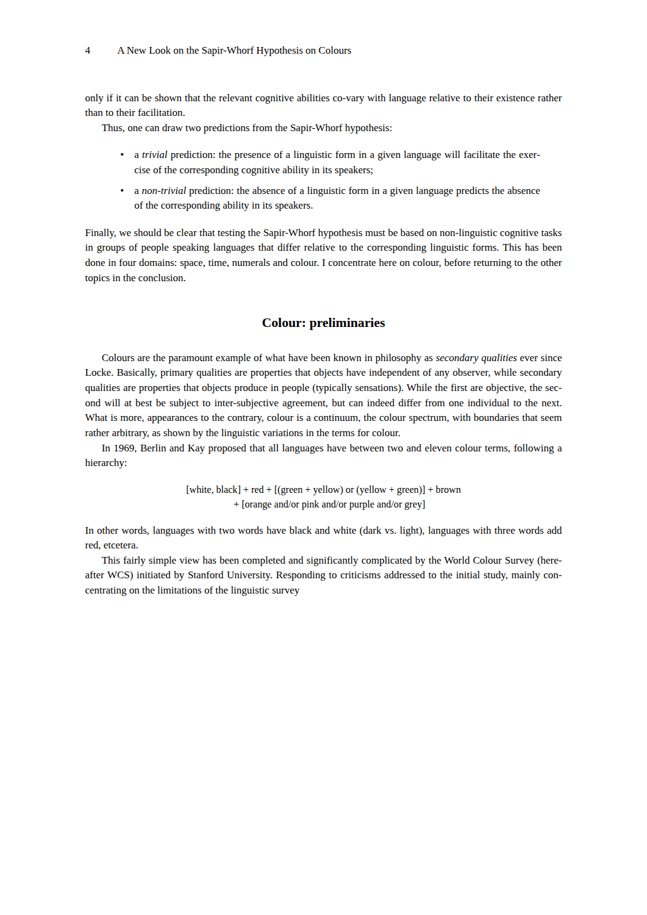4 A New Look on the Sapir-Whorf Hypothesis on Colours
only if it can be shown that the relevant cognitive abilities co-vary with language relative to their existence rather than to their facilitation.
Thus, one can draw two predictions from the Sapir-Whorf hypothesis:
a trivial prediction: the presence of a linguistic form in a given language will facilitate the exercise of the corresponding cognitive ability in its speakers;
a non-trivial prediction: the absence of a linguistic form in a given language predicts the absence of the corresponding ability in its speakers.
Finally, we should be clear that testing the Sapir-Whorf hypothesis must be based on non-linguistic cognitive tasks in groups of people speaking languages that differ relative to the corresponding linguistic forms. This has been done in four domains: space, time, numerals and colour. I concentrate here on colour, before returning to the other topics in the conclusion.
Colour: preliminaries
Colours are the paramount example of what have been known in philosophy as secondary qualities ever since Locke. Basically, primary qualities are properties that objects have independent of any observer, while secondary qualities are properties that objects produce in people (typically sensations). While the first are objective, the second will at best be subject to inter-subjective agreement, but can indeed differ from one individual to the next. What is more, appearances to the contrary, colour is a continuum, the colour spectrum, with boundaries that seem rather arbitrary, as shown by the linguistic variations in the terms for colour.
In 1969, Berlin and Kay proposed that all languages have between two and eleven colour terms, following a hierarchy:
[white, black] + red + [(green + yellow) or (yellow + green)] + brown + [orange and/or pink and/or purple and/or grey]
In other words, languages with two words have black and white (dark vs. light), languages with three words add red, etcetera.
This fairly simple view has been completed and significantly complicated by the World Colour Survey (hereafter WCS) initiated by Stanford University. Responding to criticisms addressed to the initial study, mainly concentrating on the limitations of the linguistic survey